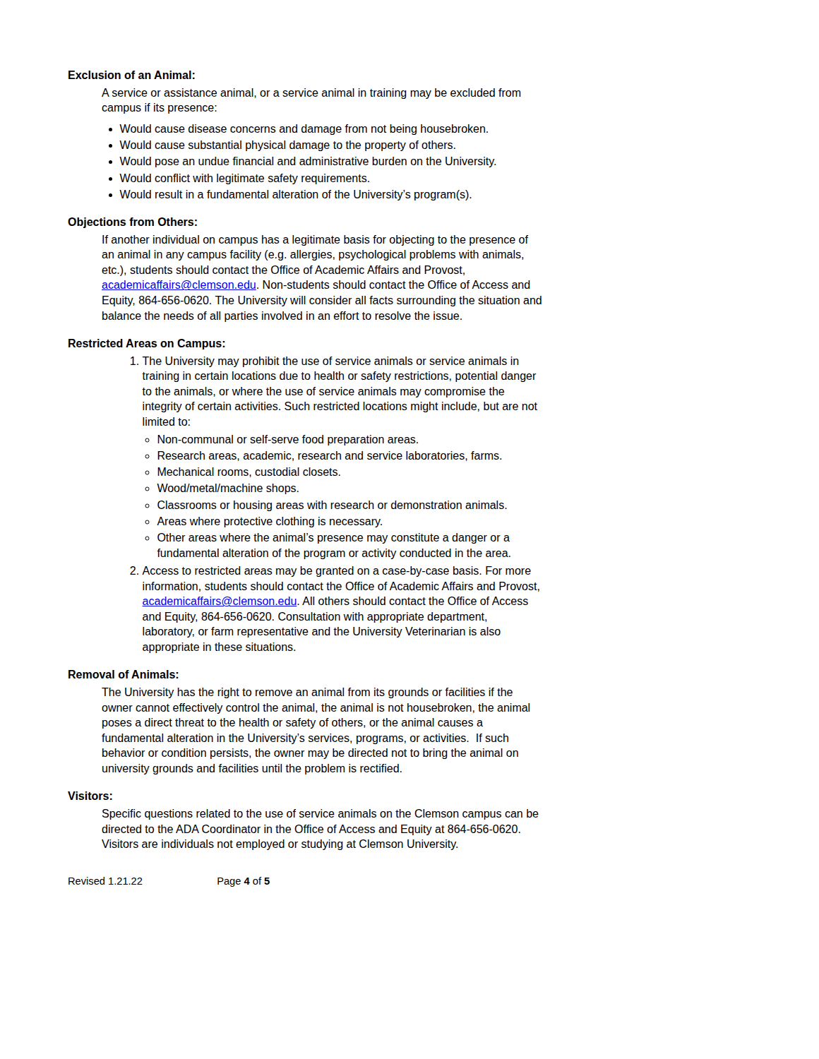Exclusion of an Animal:
A service or assistance animal, or a service animal in training may be excluded from campus if its presence:
Would cause disease concerns and damage from not being housebroken.
Would cause substantial physical damage to the property of others.
Would pose an undue financial and administrative burden on the University.
Would conflict with legitimate safety requirements.
Would result in a fundamental alteration of the University’s program(s).
Objections from Others:
If another individual on campus has a legitimate basis for objecting to the presence of an animal in any campus facility (e.g. allergies, psychological problems with animals, etc.), students should contact the Office of Academic Affairs and Provost, academicaffairs@clemson.edu. Non-students should contact the Office of Access and Equity, 864-656-0620. The University will consider all facts surrounding the situation and balance the needs of all parties involved in an effort to resolve the issue.
Restricted Areas on Campus:
The University may prohibit the use of service animals or service animals in training in certain locations due to health or safety restrictions, potential danger to the animals, or where the use of service animals may compromise the integrity of certain activities. Such restricted locations might include, but are not limited to:
Non-communal or self-serve food preparation areas.
Research areas, academic, research and service laboratories, farms.
Mechanical rooms, custodial closets.
Wood/metal/machine shops.
Classrooms or housing areas with research or demonstration animals.
Areas where protective clothing is necessary.
Other areas where the animal’s presence may constitute a danger or a fundamental alteration of the program or activity conducted in the area.
Access to restricted areas may be granted on a case-by-case basis. For more information, students should contact the Office of Academic Affairs and Provost, academicaffairs@clemson.edu. All others should contact the Office of Access and Equity, 864-656-0620. Consultation with appropriate department, laboratory, or farm representative and the University Veterinarian is also appropriate in these situations.
Removal of Animals:
The University has the right to remove an animal from its grounds or facilities if the owner cannot effectively control the animal, the animal is not housebroken, the animal poses a direct threat to the health or safety of others, or the animal causes a fundamental alteration in the University’s services, programs, or activities. If such behavior or condition persists, the owner may be directed not to bring the animal on university grounds and facilities until the problem is rectified.
Visitors:
Specific questions related to the use of service animals on the Clemson campus can be directed to the ADA Coordinator in the Office of Access and Equity at 864-656-0620. Visitors are individuals not employed or studying at Clemson University.
Revised 1.21.22
Page 4 of 5